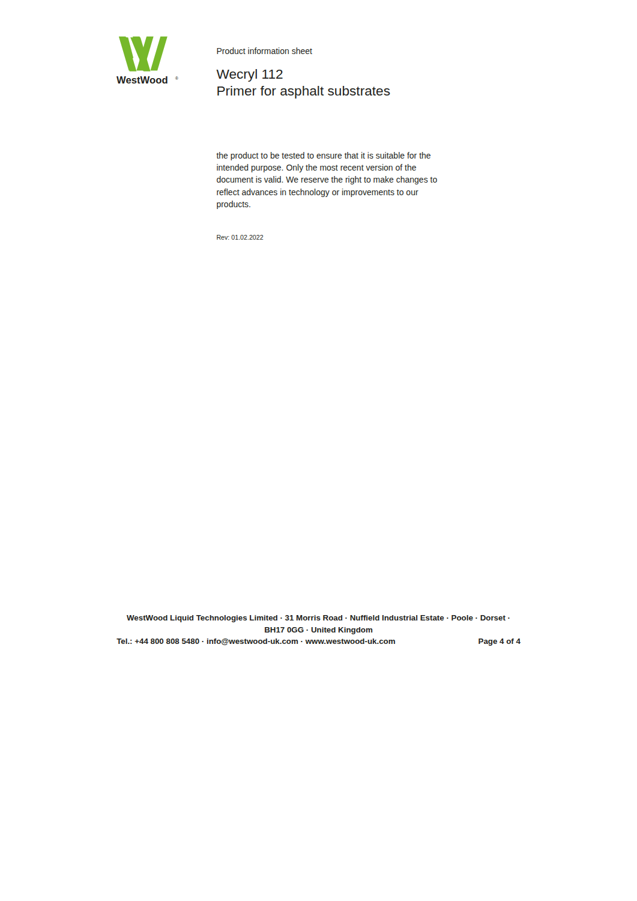WestWood WestWood ®
Product information sheet
Wecryl 112 Primer for asphalt substrates
the product to be tested to ensure that it is suitable for the intended purpose. Only the most recent version of the document is valid. We reserve the right to make changes to reflect advances in technology or improvements to our products.
Rev: 01.02.2022
WestWood Liquid Technologies Limited · 31 Morris Road · Nuffield Industrial Estate · Poole · Dorset · BH17 0GG · United Kingdom
Tel.: +44 800 808 5480 · info@westwood-uk.com · www.westwood-uk.com Page 4 of 4